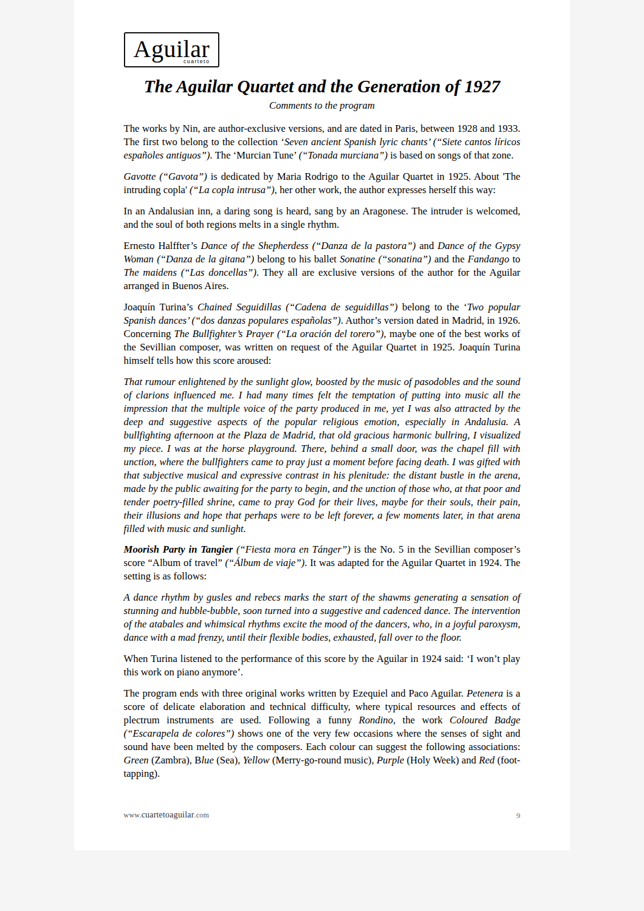Aguilar Cuarteto
The Aguilar Quartet and the Generation of 1927
Comments to the program
The works by Nin, are author-exclusive versions, and are dated in Paris, between 1928 and 1933. The first two belong to the collection ‘Seven ancient Spanish lyric chants’ (“Siete cantos líricos españoles antiguos”). The ‘Murcian Tune’ (“Tonada murciana”) is based on songs of that zone.
Gavotte (“Gavota”) is dedicated by Maria Rodrigo to the Aguilar Quartet in 1925. About 'The intruding copla' (“La copla intrusa”), her other work, the author expresses herself this way:
In an Andalusian inn, a daring song is heard, sang by an Aragonese. The intruder is welcomed, and the soul of both regions melts in a single rhythm.
Ernesto Halffter’s Dance of the Shepherdess (“Danza de la pastora”) and Dance of the Gypsy Woman (“Danza de la gitana”) belong to his ballet Sonatine (“sonatina”) and the Fandango to The maidens (“Las doncellas”). They all are exclusive versions of the author for the Aguilar arranged in Buenos Aires.
Joaquín Turina’s Chained Seguidillas (“Cadena de seguidillas”) belong to the ‘Two popular Spanish dances’ (“dos danzas populares españolas”). Author’s version dated in Madrid, in 1926. Concerning The Bullfighter’s Prayer (“La oración del torero”), maybe one of the best works of the Sevillian composer, was written on request of the Aguilar Quartet in 1925. Joaquín Turina himself tells how this score aroused:
That rumour enlightened by the sunlight glow, boosted by the music of pasodobles and the sound of clarions influenced me. I had many times felt the temptation of putting into music all the impression that the multiple voice of the party produced in me, yet I was also attracted by the deep and suggestive aspects of the popular religious emotion, especially in Andalusia. A bullfighting afternoon at the Plaza de Madrid, that old gracious harmonic bullring, I visualized my piece. I was at the horse playground. There, behind a small door, was the chapel fill with unction, where the bullfighters came to pray just a moment before facing death. I was gifted with that subjective musical and expressive contrast in his plenitude: the distant bustle in the arena, made by the public awaiting for the party to begin, and the unction of those who, at that poor and tender poetry-filled shrine, came to pray God for their lives, maybe for their souls, their pain, their illusions and hope that perhaps were to be left forever, a few moments later, in that arena filled with music and sunlight.
Moorish Party in Tangier (“Fiesta mora en Tánger”) is the No. 5 in the Sevillian composer’s score “Album of travel” (“Álbum de viaje”). It was adapted for the Aguilar Quartet in 1924. The setting is as follows:
A dance rhythm by gusles and rebecs marks the start of the shawms generating a sensation of stunning and hubble-bubble, soon turned into a suggestive and cadenced dance. The intervention of the atabales and whimsical rhythms excite the mood of the dancers, who, in a joyful paroxysm, dance with a mad frenzy, until their flexible bodies, exhausted, fall over to the floor.
When Turina listened to the performance of this score by the Aguilar in 1924 said: ‘I won’t play this work on piano anymore’.
The program ends with three original works written by Ezequiel and Paco Aguilar. Petenera is a score of delicate elaboration and technical difficulty, where typical resources and effects of plectrum instruments are used. Following a funny Rondino, the work Coloured Badge (“Escarapela de colores”) shows one of the very few occasions where the senses of sight and sound have been melted by the composers. Each colour can suggest the following associations: Green (Zambra), Blue (Sea), Yellow (Merry-go-round music), Purple (Holy Week) and Red (foot-tapping).
www.cuartetoaguilar.com
9